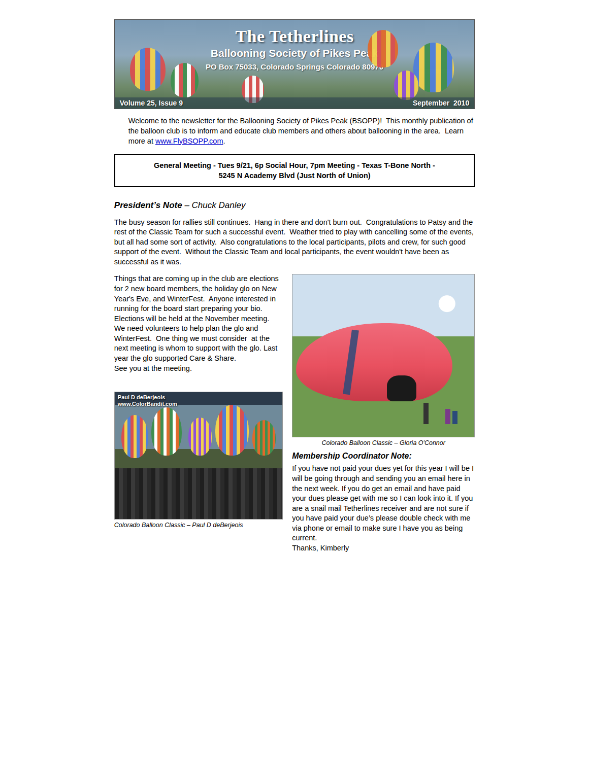The Tetherlines
Ballooning Society of Pikes Peak
PO Box 75033, Colorado Springs Colorado 80970
Volume 25, Issue 9 September 2010
Welcome to the newsletter for the Ballooning Society of Pikes Peak (BSOPP)! This monthly publication of the balloon club is to inform and educate club members and others about ballooning in the area. Learn more at www.FlyBSOPP.com.
General Meeting - Tues 9/21, 6p Social Hour, 7pm Meeting - Texas T-Bone North -
5245 N Academy Blvd (Just North of Union)
President’s Note – Chuck Danley
The busy season for rallies still continues. Hang in there and don't burn out. Congratulations to Patsy and the rest of the Classic Team for such a successful event. Weather tried to play with cancelling some of the events, but all had some sort of activity. Also congratulations to the local participants, pilots and crew, for such good support of the event. Without the Classic Team and local participants, the event wouldn't have been as successful as it was.
Things that are coming up in the club are elections for 2 new board members, the holiday glo on New Year's Eve, and WinterFest. Anyone interested in running for the board start preparing your bio. Elections will be held at the November meeting. We need volunteers to help plan the glo and WinterFest. One thing we must consider at the next meeting is whom to support with the glo. Last year the glo supported Care & Share.
See you at the meeting.
Paul D deBerjeois
www.ColorBandit.com
Colorado Balloon Classic – Paul D deBerjeois
Colorado Balloon Classic – Gloria O'Connor
Membership Coordinator Note:
If you have not paid your dues yet for this year I will be I will be going through and sending you an email here in the next week. If you do get an email and have paid your dues please get with me so I can look into it. If you are a snail mail Tetherlines receiver and are not sure if you have paid your due’s please double check with me via phone or email to make sure I have you as being current.
Thanks, Kimberly